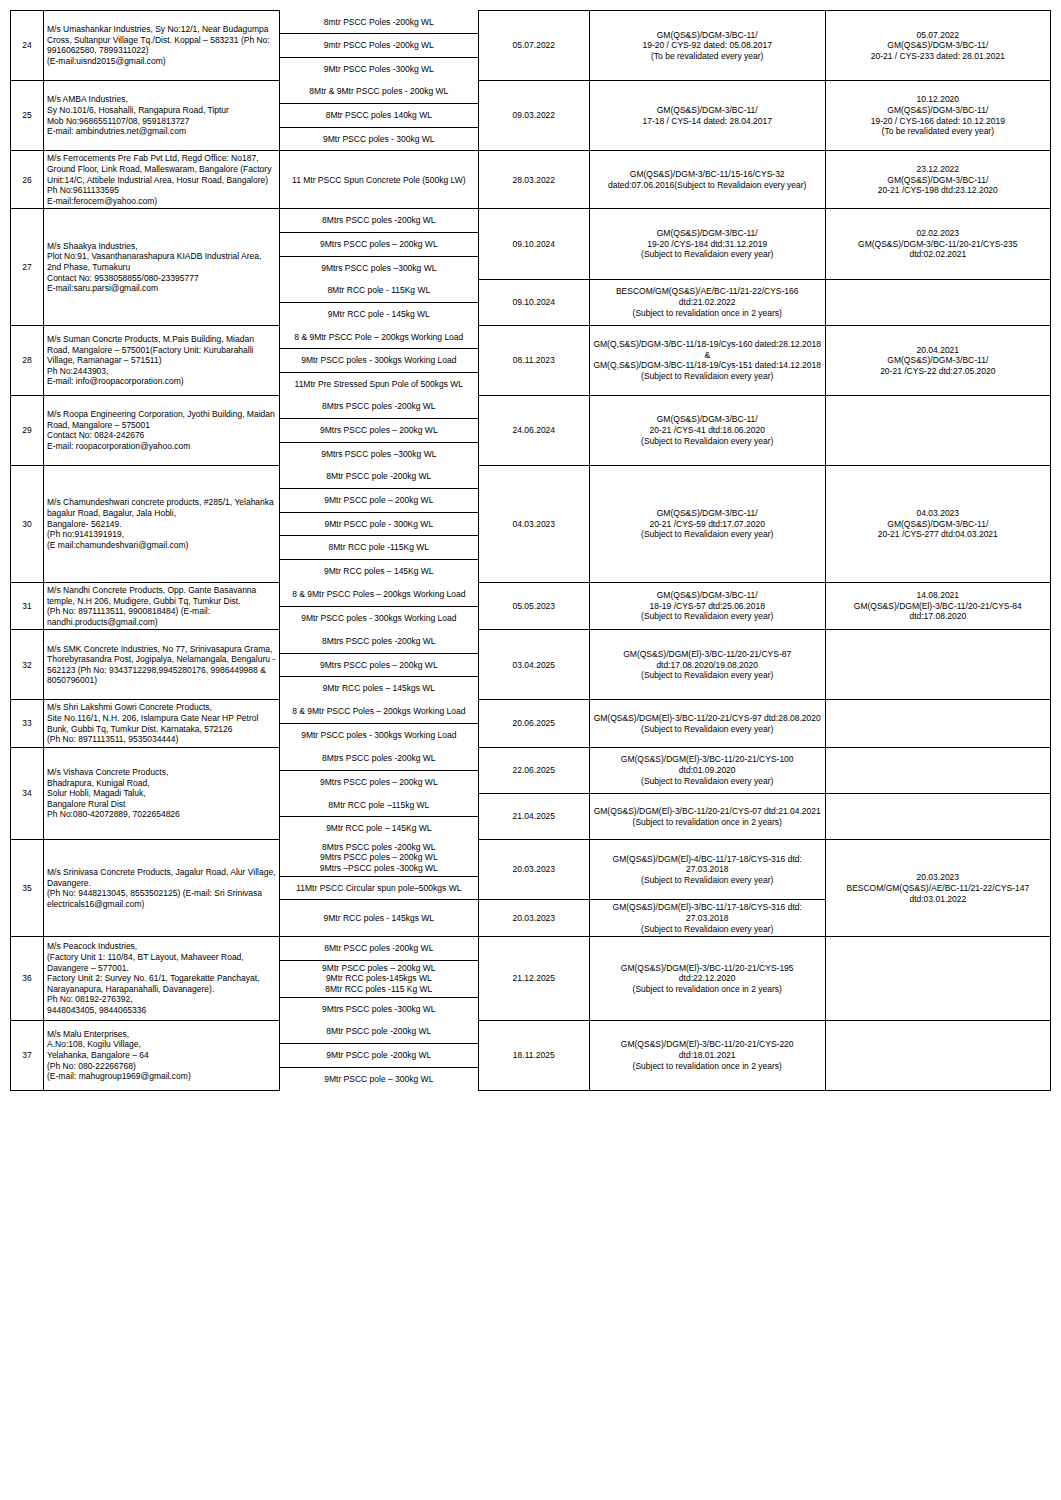| 24 | M/s Umashankar Industries, Sy No:12/1, Near Budagumpa Cross, Sultanpur Village Tq./Dist. Koppal – 583231 (Ph No: 9916062580, 7899311022) (E-mail:uisnd2015@gmail.com) | / 8mtr PSCC Poles -200kg WL / / 9mtr PSCC Poles -200kg WL / / 9Mtr PSCC Poles -300kg WL / | 05.07.2022 | GM(QS&S)/DGM-3/BC-11/ 19-20 / CYS-92 dated: 05.08.2017 (To be revalidated every year) | 05.07.2022 GM(QS&S)/DGM-3/BC-11/ 20-21 / CYS-233 dated: 28.01.2021 |
| 25 | M/s AMBA Industries, Sy No.101/6, Hosahalli, Rangapura Road, Tiptur Mob No:9686551107/08, 9591813727 E-mail: ambindutries.net@gmail.com | / 8Mtr & 9Mtr PSCC poles - 200kg WL / / 8Mtr PSCC poles 140kg WL / / 9Mtr PSCC poles - 300kg WL / | 09.03.2022 | GM(QS&S)/DGM-3/BC-11/ 17-18 / CYS-14 dated: 28.04.2017 | 10.12.2020 GM(QS&S)/DGM-3/BC-11/ 19-20 / CYS-166 dated: 10.12.2019 (To be revalidated every year) |
| 26 | M/s Ferrocements Pre Fab Pvt Ltd, Regd Office: No187, Ground Floor, Link Road, Malleswaram, Bangalore (Factory Unit:14/C, Attibele Industrial Area, Hosur Road, Bangalore) Ph No:9611133595 E-mail:ferocem@yahoo.com) | 11 Mtr PSCC Spun Concrete Pole (500kg LW) | 28.03.2022 | GM(QS&S)/DGM-3/BC-11/15-16/CYS-32 dated:07.06.2016(Subject to Revalidaion every year) | 23.12.2022 GM(QS&S)/DGM-3/BC-11/ 20-21 /CYS-198 dtd:23.12.2020 |
| 27 | M/s Shaakya Industries, Plot No:91, Vasanthanarashapura KIADB Industrial Area, 2nd Phase, Tumakuru Contact No: 9538058855/080-23395777 E-mail:saru.parsi@gmail.com | / 8Mtrs PSCC poles -200kg WL / / 9Mtrs PSCC poles – 200kg WL / / 9Mtrs PSCC poles –300kg WL / | 09.10.2024 | GM(QS&S)/DGM-3/BC-11/ 19-20 /CYS-184 dtd:31.12.2019 (Subject to Revalidaion every year) | 02.02.2023 GM(QS&S)/DGM-3/BC-11/20-21/CYS-235 dtd:02.02.2021 |
| / 8Mtr RCC pole - 115Kg WL / / 9Mtr RCC pole - 145kg WL / | 09.10.2024 | BESCOM/GM(QS&S)/AE/BC-11/21-22/CYS-166 dtd:21.02.2022 (Subject to revalidation once in 2 years) | |
| 28 | M/s Suman Concrte Products, M.Pais Building, Miadan Road, Mangalore – 575001(Factory Unit: Kurubarahalli Village, Ramanagar – 571511) Ph No:2443903, E-mail: info@roopacorporation.com) | / 8 & 9Mtr PSCC Pole – 200kgs Working Load / / 9Mtr PSCC poles - 300kgs Working Load / / 11Mtr Pre Stressed Spun Pole of 500kgs WL / | 08.11.2023 | GM(Q,S&S)/DGM-3/BC-11/18-19/Cys-160 dated:28.12.2018 & GM(Q,S&S)/DGM-3/BC-11/18-19/Cys-151 dated:14.12.2018 (Subject to Revalidaion every year) | 20.04.2021 GM(QS&S)/DGM-3/BC-11/ 20-21 /CYS-22 dtd:27.05.2020 |
| 29 | M/s Roopa Engineering Corporation, Jyothi Building, Maidan Road, Mangalore – 575001 Contact No: 0824-242676 E-mail: roopacorporation@yahoo.com | / 8Mtrs PSCC poles -200kg WL / / 9Mtrs PSCC poles – 200kg WL / / 9Mtrs PSCC poles –300kg WL / | 24.06.2024 | GM(QS&S)/DGM-3/BC-11/ 20-21 /CYS-41 dtd:18.06.2020 (Subject to Revalidaion every year) | |
| 30 | M/s Chamundeshwari concrete products, #285/1, Yelahanka bagalur Road, Bagalur, Jala Hobli, Bangalore- 562149. (Ph no:9141391919, (E mail:chamundeshvari@gmail.com) | / 8Mtr PSCC pole -200kg WL / / 9Mtr PSCC pole – 200kg WL / / 9Mtr PSCC pole - 300Kg WL / / 8Mtr RCC pole -115Kg WL / / 9Mtr RCC poles – 145Kg WL / | 04.03.2023 | GM(QS&S)/DGM-3/BC-11/ 20-21 /CYS-59 dtd:17.07.2020 (Subject to Revalidaion every year) | 04.03.2023 GM(QS&S)/DGM-3/BC-11/ 20-21 /CYS-277 dtd:04.03.2021 |
| 31 | M/s Nandhi Concrete Products, Opp. Gante Basavanna temple, N.H 206, Mudigere, Gubbi Tq, Tumkur Dist. (Ph No: 8971113511, 9900818484) (E-mail: nandhi.products@gmail.com) | / 8 & 9Mtr PSCC Poles – 200kgs Working Load / / 9Mtr PSCC poles - 300kgs Working Load / | 05.05.2023 | GM(QS&S)/DGM-3/BC-11/ 18-19 /CYS-57 dtd:25.06.2018 (Subject to Revalidaion every year) | 14.08.2021 GM(QS&S)/DGM(El)-3/BC-11/20-21/CYS-84 dtd:17.08.2020 |
| 32 | M/s SMK Concrete Industries, No 77, Srinivasapura Grama, Thorebyrasandra Post, Jogipalya, Nelamangala, Bengaluru - 562123 (Ph No: 9343712298,9945280176, 9986449988 & 8050796001) | / 8Mtrs PSCC poles -200kg WL / / 9Mtrs PSCC poles – 200kg WL / / 9Mtr RCC poles – 145kgs WL / | 03.04.2025 | GM(QS&S)/DGM(El)-3/BC-11/20-21/CYS-87 dtd:17.08.2020/19.08.2020 (Subject to Revalidaion every year) | |
| 33 | M/s Shri Lakshmi Gowri Concrete Products, Site No.116/1, N.H. 206, Islampura Gate Near HP Petrol Bunk, Gubbi Tq, Tumkur Dist. Karnataka, 572126 (Ph No: 8971113511, 9535034444) | / 8 & 9Mtr PSCC Poles – 200kgs Working Load / / 9Mtr PSCC poles - 300kgs Working Load / | 20.06.2025 | GM(QS&S)/DGM(El)-3/BC-11/20-21/CYS-97 dtd:28.08.2020 (Subject to Revalidaion every year) | |
| 34 | M/s Vishava Concrete Products, Bhadrapura, Kunigal Road, Solur Hobli, Magadi Taluk, Bangalore Rural Dist Ph No:080-42072889, 7022654826 | / 8Mtrs PSCC poles -200kg WL / / 9Mtrs PSCC poles – 200kg WL / | 22.06.2025 | GM(QS&S)/DGM(El)-3/BC-11/20-21/CYS-100 dtd:01.09.2020 (Subject to Revalidaion every year) | |
| / 8Mtr RCC pole –115kg WL / / 9Mtr RCC pole – 145Kg WL / | 21.04.2025 | GM(QS&S)/DGM(El)-3/BC-11/20-21/CYS-07 dtd:21.04.2021 (Subject to revalidation once in 2 years) | |
| 35 | M/s Srinivasa Concrete Products, Jagalur Road, Alur Village, Davangere. (Ph No: 9448213045, 8553502125) (E-mail: Sri Srinivasa electricals16@gmail.com) | / 8Mtrs PSCC poles -200kg WL 9Mtrs PSCC poles – 200kg WL 9Mtrs –PSCC poles -300kg WL / / 11Mtr PSCC Circular spun pole–500kgs WL / | 20.03.2023 | GM(QS&S)/DGM(El)-4/BC-11/17-18/CYS-316 dtd: 27.03.2018 (Subject to Revalidaion every year) | 20.03.2023 BESCOM/GM(QS&S)/AE/BC-11/21-22/CYS-147 dtd:03.01.2022 |
| 9Mtr RCC poles - 145kgs WL | 20.03.2023 | GM(QS&S)/DGM(El)-3/BC-11/17-18/CYS-316 dtd: 27.03.2018 (Subject to Revalidaion every year) |
| 36 | M/s Peacock Industries, (Factory Unit 1: 110/84, BT Layout, Mahaveer Road, Davangere – 577001. Factory Unit 2: Survey No. 61/1, Togarekatte Panchayat, Narayanapura, Harapanahalli, Davanagere). Ph No: 08192-276392, 9448043405, 9844065336 | / 8Mtr PSCC poles -200kg WL / / 9Mtr PSCC poles – 200kg WL 9Mtr RCC poles-145kgs WL 8Mtr RCC poles -115 Kg WL / / 9Mtrs PSCC poles -300kg WL / | 21.12.2025 | GM(QS&S)/DGM(El)-3/BC-11/20-21/CYS-195 dtd:22.12.2020 (Subject to revalidation once in 2 years) | |
| 37 | M/s Malu Enterprises, A.No:108, Kogilu Village, Yelahanka, Bangalore – 64 (Ph No: 080-22266768) (E-mail: mahugroup1969@gmail.com) | / 8Mtr PSCC pole -200kg WL / / 9Mtr PSCC pole -200kg WL / / 9Mtr PSCC pole – 300kg WL / | 18.11.2025 | GM(QS&S)/DGM(El)-3/BC-11/20-21/CYS-220 dtd:18.01.2021 (Subject to revalidation once in 2 years) | |